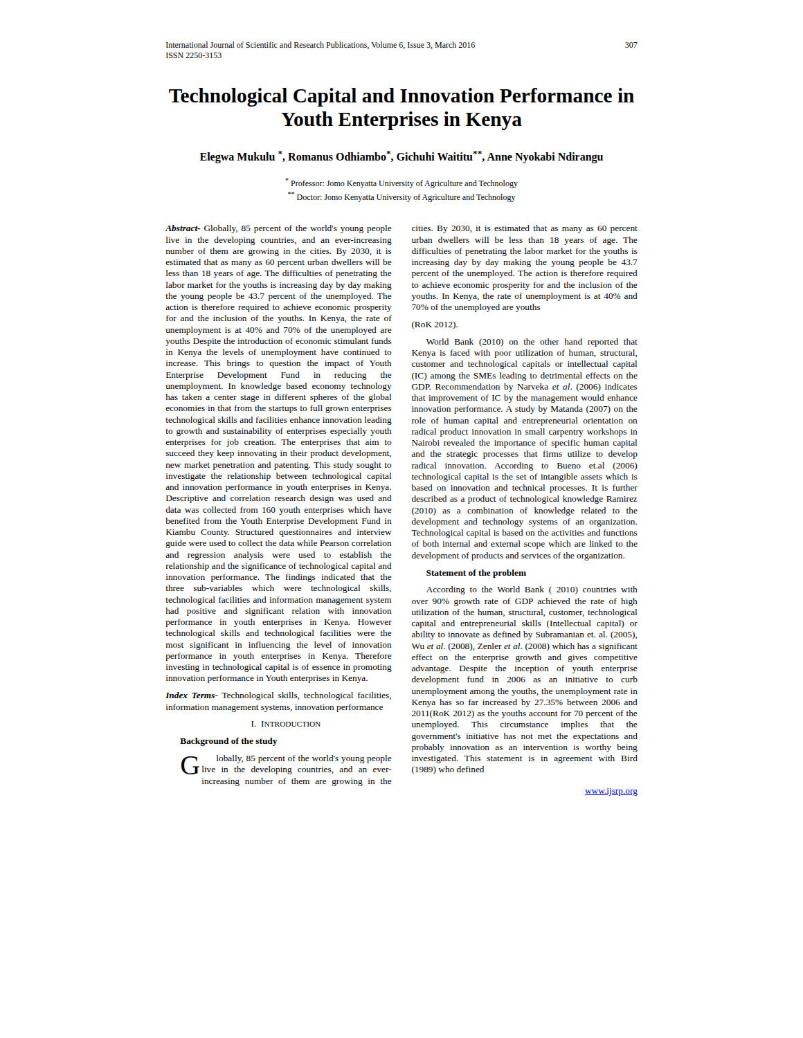International Journal of Scientific and Research Publications, Volume 6, Issue 3, March 2016
ISSN 2250-3153
307
Technological Capital and Innovation Performance in Youth Enterprises in Kenya
Elegwa Mukulu *, Romanus Odhiambo*, Gichuhi Waititu**, Anne Nyokabi Ndirangu
* Professor: Jomo Kenyatta University of Agriculture and Technology
** Doctor: Jomo Kenyatta University of Agriculture and Technology
Abstract- Globally, 85 percent of the world's young people live in the developing countries, and an ever-increasing number of them are growing in the cities. By 2030, it is estimated that as many as 60 percent urban dwellers will be less than 18 years of age. The difficulties of penetrating the labor market for the youths is increasing day by day making the young people be 43.7 percent of the unemployed. The action is therefore required to achieve economic prosperity for and the inclusion of the youths. In Kenya, the rate of unemployment is at 40% and 70% of the unemployed are youths Despite the introduction of economic stimulant funds in Kenya the levels of unemployment have continued to increase. This brings to question the impact of Youth Enterprise Development Fund in reducing the unemployment. In knowledge based economy technology has taken a center stage in different spheres of the global economies in that from the startups to full grown enterprises technological skills and facilities enhance innovation leading to growth and sustainability of enterprises especially youth enterprises for job creation. The enterprises that aim to succeed they keep innovating in their product development, new market penetration and patenting. This study sought to investigate the relationship between technological capital and innovation performance in youth enterprises in Kenya. Descriptive and correlation research design was used and data was collected from 160 youth enterprises which have benefited from the Youth Enterprise Development Fund in Kiambu County. Structured questionnaires and interview guide were used to collect the data while Pearson correlation and regression analysis were used to establish the relationship and the significance of technological capital and innovation performance. The findings indicated that the three sub-variables which were technological skills, technological facilities and information management system had positive and significant relation with innovation performance in youth enterprises in Kenya. However technological skills and technological facilities were the most significant in influencing the level of innovation performance in youth enterprises in Kenya. Therefore investing in technological capital is of essence in promoting innovation performance in Youth enterprises in Kenya.
Index Terms- Technological skills, technological facilities, information management systems, innovation performance
I. INTRODUCTION
Background of the study
Globally, 85 percent of the world's young people live in the developing countries, and an ever-increasing number of them are growing in the cities. By 2030, it is estimated that as many as 60 percent urban dwellers will be less than 18 years of age. The difficulties of penetrating the labor market for the youths is increasing day by day making the young people be 43.7 percent of the unemployed. The action is therefore required to achieve economic prosperity for and the inclusion of the youths. In Kenya, the rate of unemployment is at 40% and 70% of the unemployed are youths
(RoK 2012).
World Bank (2010) on the other hand reported that Kenya is faced with poor utilization of human, structural, customer and technological capitals or intellectual capital (IC) among the SMEs leading to detrimental effects on the GDP. Recommendation by Narveka et al. (2006) indicates that improvement of IC by the management would enhance innovation performance. A study by Matanda (2007) on the role of human capital and entrepreneurial orientation on radical product innovation in small carpentry workshops in Nairobi revealed the importance of specific human capital and the strategic processes that firms utilize to develop radical innovation. According to Bueno et.al (2006) technological capital is the set of intangible assets which is based on innovation and technical processes. It is further described as a product of technological knowledge Ramirez (2010) as a combination of knowledge related to the development and technology systems of an organization. Technological capital is based on the activities and functions of both internal and external scope which are linked to the development of products and services of the organization.
Statement of the problem
According to the World Bank ( 2010) countries with over 90% growth rate of GDP achieved the rate of high utilization of the human, structural, customer, technological capital and entrepreneurial skills (Intellectual capital) or ability to innovate as defined by Subramanian et. al. (2005), Wu et al. (2008), Zenler et al. (2008) which has a significant effect on the enterprise growth and gives competitive advantage. Despite the inception of youth enterprise development fund in 2006 as an initiative to curb unemployment among the youths, the unemployment rate in Kenya has so far increased by 27.35% between 2006 and 2011(RoK 2012) as the youths account for 70 percent of the unemployed. This circumstance implies that the government's initiative has not met the expectations and probably innovation as an intervention is worthy being investigated. This statement is in agreement with Bird (1989) who defined
www.ijsrp.org